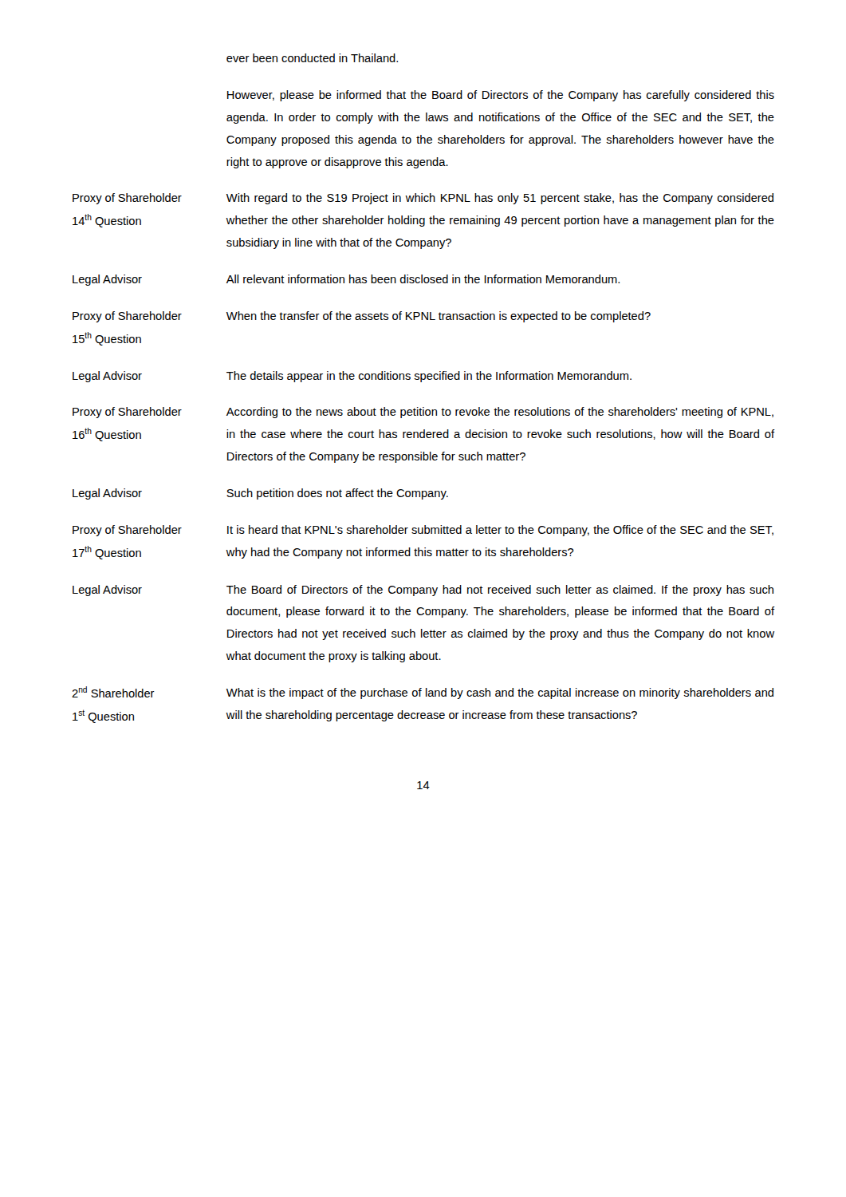ever been conducted in Thailand.
However, please be informed that the Board of Directors of the Company has carefully considered this agenda. In order to comply with the laws and notifications of the Office of the SEC and the SET, the Company proposed this agenda to the shareholders for approval. The shareholders however have the right to approve or disapprove this agenda.
| Proxy of Shareholder 14 th Question | With regard to the S19 Project in which KPNL has only 51 percent stake, has the Company considered whether the other shareholder holding the remaining 49 percent portion have a management plan for the subsidiary in line with that of the Company? |
| Legal Advisor | All relevant information has been disclosed in the Information Memorandum. |
| Proxy of Shareholder 15 th Question | When the transfer of the assets of KPNL transaction is expected to be completed? |
| Legal Advisor | The details appear in the conditions specified in the Information Memorandum. |
| Proxy of Shareholder 16 th Question | According to the news about the petition to revoke the resolutions of the shareholders' meeting of KPNL, in the case where the court has rendered a decision to revoke such resolutions, how will the Board of Directors of the Company be responsible for such matter? |
| Legal Advisor | Such petition does not affect the Company. |
| Proxy of Shareholder 17 th Question | It is heard that KPNL's shareholder submitted a letter to the Company, the Office of the SEC and the SET, why had the Company not informed this matter to its shareholders? |
| Legal Advisor | The Board of Directors of the Company had not received such letter as claimed. If the proxy has such document, please forward it to the Company. The shareholders, please be informed that the Board of Directors had not yet received such letter as claimed by the proxy and thus the Company do not know what document the proxy is talking about. |
| 2 nd Shareholder 1 st Question | What is the impact of the purchase of land by cash and the capital increase on minority shareholders and will the shareholding percentage decrease or increase from these transactions? |
14